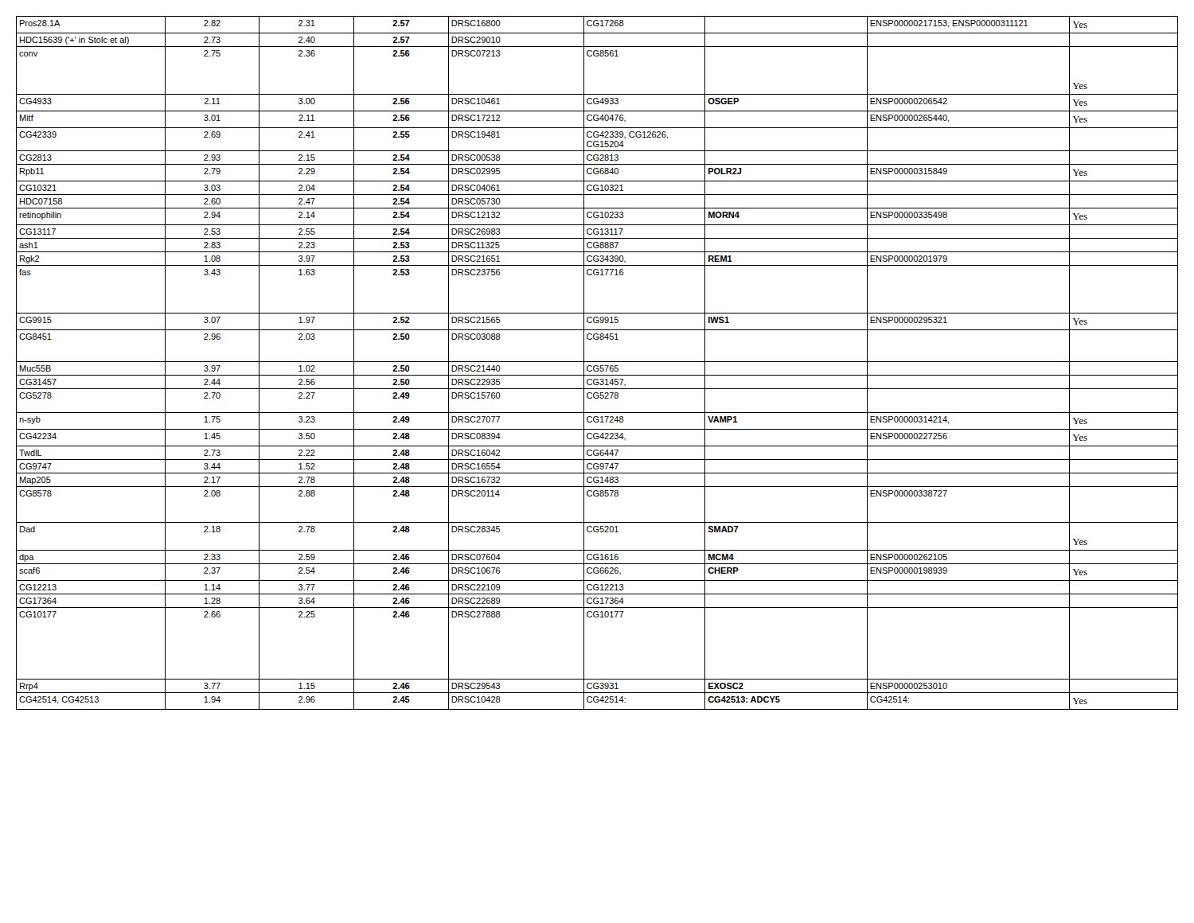| Pros28.1A | 2.82 | 2.31 | 2.57 | DRSC16800 | CG17268 | | ENSP00000217153, ENSP00000311121 | Yes |
| HDC15639 ('+' in Stolc et al) | 2.73 | 2.40 | 2.57 | DRSC29010 | | | | |
| conv | 2.75 | 2.36 | 2.56 | DRSC07213 | CG8561 | | | Yes |
| CG4933 | 2.11 | 3.00 | 2.56 | DRSC10461 | CG4933 | OSGEP | ENSP00000206542 | Yes |
| Mitf | 3.01 | 2.11 | 2.56 | DRSC17212 | CG40476, | | ENSP00000265440, | Yes |
| CG42339 | 2.69 | 2.41 | 2.55 | DRSC19481 | CG42339, CG12626, CG15204 | | | |
| CG2813 | 2.93 | 2.15 | 2.54 | DRSC00538 | CG2813 | | | |
| Rpb11 | 2.79 | 2.29 | 2.54 | DRSC02995 | CG6840 | POLR2J | ENSP00000315849 | Yes |
| CG10321 | 3.03 | 2.04 | 2.54 | DRSC04061 | CG10321 | | | |
| HDC07158 | 2.60 | 2.47 | 2.54 | DRSC05730 | | | | |
| retinophilin | 2.94 | 2.14 | 2.54 | DRSC12132 | CG10233 | MORN4 | ENSP00000335498 | Yes |
| CG13117 | 2.53 | 2.55 | 2.54 | DRSC26983 | CG13117 | | | |
| ash1 | 2.83 | 2.23 | 2.53 | DRSC11325 | CG8887 | | | |
| Rgk2 | 1.08 | 3.97 | 2.53 | DRSC21651 | CG34390, | REM1 | ENSP00000201979 | |
| fas | 3.43 | 1.63 | 2.53 | DRSC23756 | CG17716 | | | |
| CG9915 | 3.07 | 1.97 | 2.52 | DRSC21565 | CG9915 | IWS1 | ENSP00000295321 | Yes |
| CG8451 | 2.96 | 2.03 | 2.50 | DRSC03088 | CG8451 | | | |
| Muc55B | 3.97 | 1.02 | 2.50 | DRSC21440 | CG5765 | | | |
| CG31457 | 2.44 | 2.56 | 2.50 | DRSC22935 | CG31457, | | | |
| CG5278 | 2.70 | 2.27 | 2.49 | DRSC15760 | CG5278 | | | |
| n-syb | 1.75 | 3.23 | 2.49 | DRSC27077 | CG17248 | VAMP1 | ENSP00000314214, | Yes |
| CG42234 | 1.45 | 3.50 | 2.48 | DRSC08394 | CG42234, | | ENSP00000227256 | Yes |
| TwdlL | 2.73 | 2.22 | 2.48 | DRSC16042 | CG6447 | | | |
| CG9747 | 3.44 | 1.52 | 2.48 | DRSC16554 | CG9747 | | | |
| Map205 | 2.17 | 2.78 | 2.48 | DRSC16732 | CG1483 | | | |
| CG8578 | 2.08 | 2.88 | 2.48 | DRSC20114 | CG8578 | | ENSP00000338727 | |
| Dad | 2.18 | 2.78 | 2.48 | DRSC28345 | CG5201 | SMAD7 | | Yes |
| dpa | 2.33 | 2.59 | 2.46 | DRSC07604 | CG1616 | MCM4 | ENSP00000262105 | |
| scaf6 | 2.37 | 2.54 | 2.46 | DRSC10676 | CG6626, | CHERP | ENSP00000198939 | Yes |
| CG12213 | 1.14 | 3.77 | 2.46 | DRSC22109 | CG12213 | | | |
| CG17364 | 1.28 | 3.64 | 2.46 | DRSC22689 | CG17364 | | | |
| CG10177 | 2.66 | 2.25 | 2.46 | DRSC27888 | CG10177 | | | |
| Rrp4 | 3.77 | 1.15 | 2.46 | DRSC29543 | CG3931 | EXOSC2 | ENSP00000253010 | |
| CG42514, CG42513 | 1.94 | 2.96 | 2.45 | DRSC10428 | CG42514: | CG42513: ADCY5 | CG42514: | Yes |